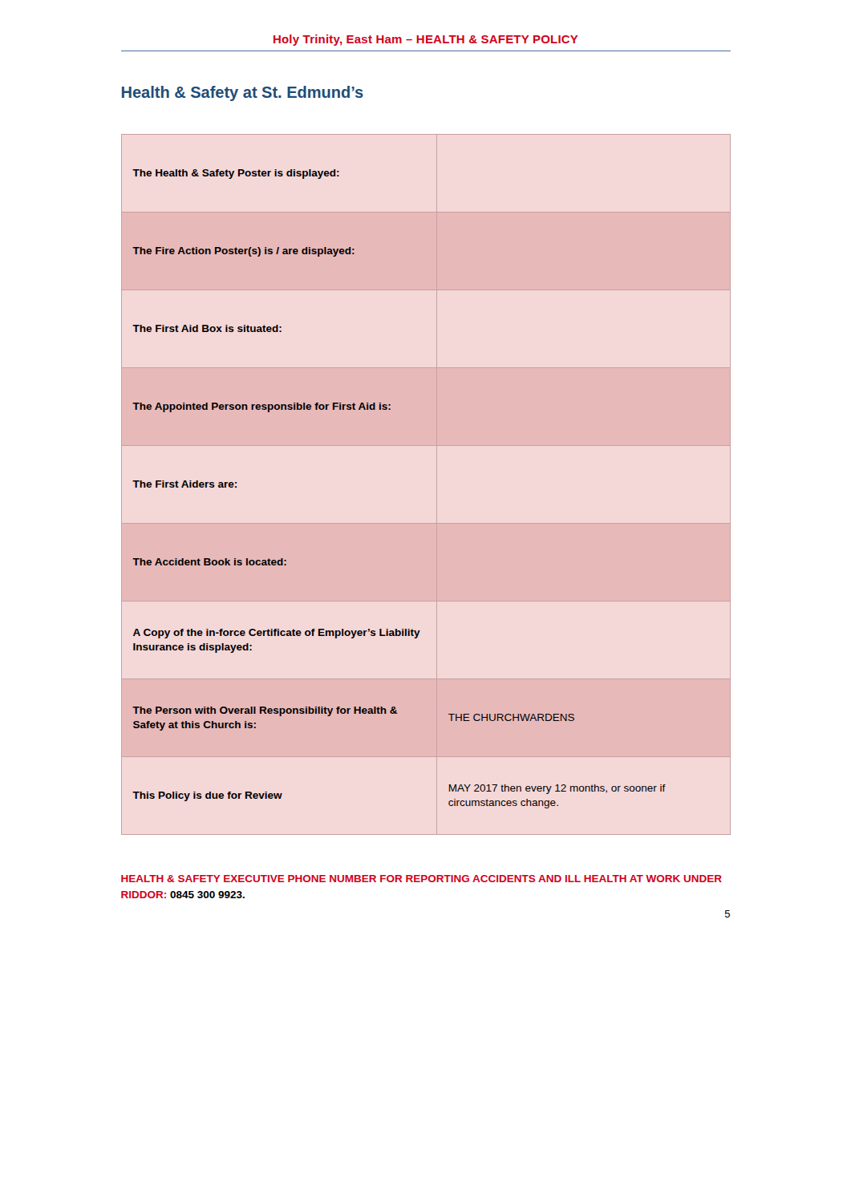Holy Trinity, East Ham – HEALTH & SAFETY POLICY
Health & Safety at St. Edmund’s
| The Health & Safety Poster is displayed: | |
| The Fire Action Poster(s) is / are displayed: | |
| The First Aid Box is situated: | |
| The Appointed Person responsible for First Aid is: | |
| The First Aiders are: | |
| The Accident Book is located: | |
| A Copy of the in-force Certificate of Employer’s Liability Insurance is displayed: | |
| The Person with Overall Responsibility for Health & Safety at this Church is: | THE CHURCHWARDENS |
| This Policy is due for Review | MAY 2017 then every 12 months, or sooner if circumstances change. |
HEALTH & SAFETY EXECUTIVE PHONE NUMBER FOR REPORTING ACCIDENTS AND ILL HEALTH AT WORK UNDER RIDDOR: 0845 300 9923.
5